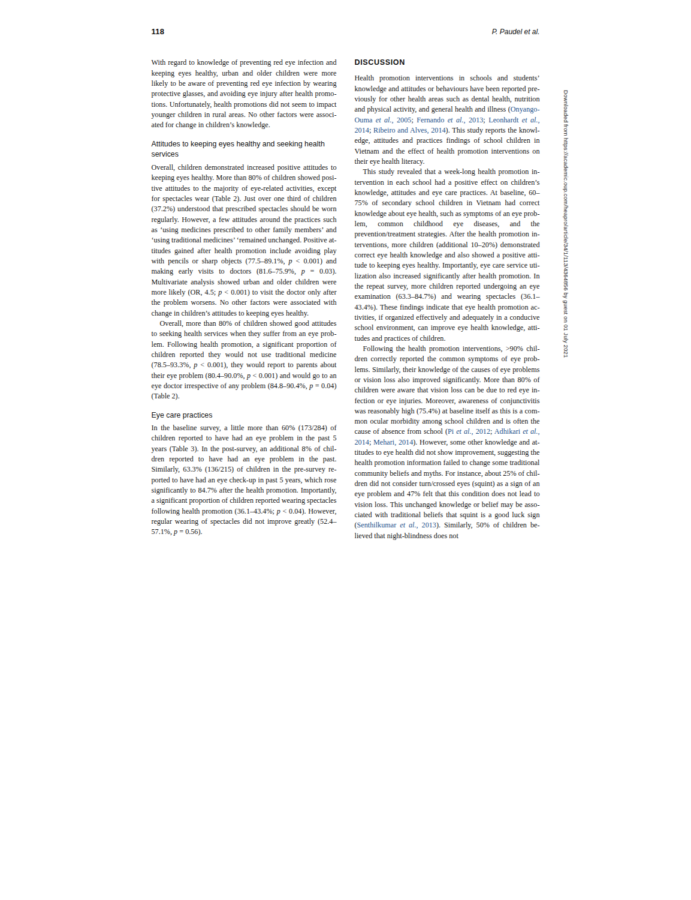118 P. Paudel et al.
Downloaded from https://academic.oup.com/heapro/article/34/1/113/4364856 by guest on 01 July 2021
With regard to knowledge of preventing red eye infection and keeping eyes healthy, urban and older children were more likely to be aware of preventing red eye infection by wearing protective glasses, and avoiding eye injury after health promotions. Unfortunately, health promotions did not seem to impact younger children in rural areas. No other factors were associated for change in children’s knowledge.
Attitudes to keeping eyes healthy and seeking health services
Overall, children demonstrated increased positive attitudes to keeping eyes healthy. More than 80% of children showed positive attitudes to the majority of eye-related activities, except for spectacles wear (Table 2). Just over one third of children (37.2%) understood that prescribed spectacles should be worn regularly. However, a few attitudes around the practices such as ‘using medicines prescribed to other family members’ and ‘using traditional medicines’ ‘remained unchanged. Positive attitudes gained after health promotion include avoiding play with pencils or sharp objects (77.5–89.1%, p < 0.001) and making early visits to doctors (81.6–75.9%, p = 0.03). Multivariate analysis showed urban and older children were more likely (OR, 4.5; p < 0.001) to visit the doctor only after the problem worsens. No other factors were associated with change in children’s attitudes to keeping eyes healthy.
Overall, more than 80% of children showed good attitudes to seeking health services when they suffer from an eye problem. Following health promotion, a significant proportion of children reported they would not use traditional medicine (78.5–93.3%, p < 0.001), they would report to parents about their eye problem (80.4–90.0%, p < 0.001) and would go to an eye doctor irrespective of any problem (84.8–90.4%, p = 0.04) (Table 2).
Eye care practices
In the baseline survey, a little more than 60% (173/284) of children reported to have had an eye problem in the past 5 years (Table 3). In the post-survey, an additional 8% of children reported to have had an eye problem in the past. Similarly, 63.3% (136/215) of children in the pre-survey reported to have had an eye check-up in past 5 years, which rose significantly to 84.7% after the health promotion. Importantly, a significant proportion of children reported wearing spectacles following health promotion (36.1–43.4%; p < 0.04). However, regular wearing of spectacles did not improve greatly (52.4–57.1%, p = 0.56).
Discussion
Health promotion interventions in schools and students’ knowledge and attitudes or behaviours have been reported previously for other health areas such as dental health, nutrition and physical activity, and general health and illness (Onyango-Ouma et al., 2005; Fernando et al., 2013; Leonhardt et al., 2014; Ribeiro and Alves, 2014). This study reports the knowledge, attitudes and practices findings of school children in Vietnam and the effect of health promotion interventions on their eye health literacy.
This study revealed that a week-long health promotion intervention in each school had a positive effect on children’s knowledge, attitudes and eye care practices. At baseline, 60–75% of secondary school children in Vietnam had correct knowledge about eye health, such as symptoms of an eye problem, common childhood eye diseases, and the prevention/treatment strategies. After the health promotion interventions, more children (additional 10–20%) demonstrated correct eye health knowledge and also showed a positive attitude to keeping eyes healthy. Importantly, eye care service utilization also increased significantly after health promotion. In the repeat survey, more children reported undergoing an eye examination (63.3–84.7%) and wearing spectacles (36.1–43.4%). These findings indicate that eye health promotion activities, if organized effectively and adequately in a conducive school environment, can improve eye health knowledge, attitudes and practices of children.
Following the health promotion interventions, >90% children correctly reported the common symptoms of eye problems. Similarly, their knowledge of the causes of eye problems or vision loss also improved significantly. More than 80% of children were aware that vision loss can be due to red eye infection or eye injuries. Moreover, awareness of conjunctivitis was reasonably high (75.4%) at baseline itself as this is a common ocular morbidity among school children and is often the cause of absence from school (Pi et al., 2012; Adhikari et al., 2014; Mehari, 2014). However, some other knowledge and attitudes to eye health did not show improvement, suggesting the health promotion information failed to change some traditional community beliefs and myths. For instance, about 25% of children did not consider turn/crossed eyes (squint) as a sign of an eye problem and 47% felt that this condition does not lead to vision loss. This unchanged knowledge or belief may be associated with traditional beliefs that squint is a good luck sign (Senthilkumar et al., 2013). Similarly, 50% of children believed that night-blindness does not